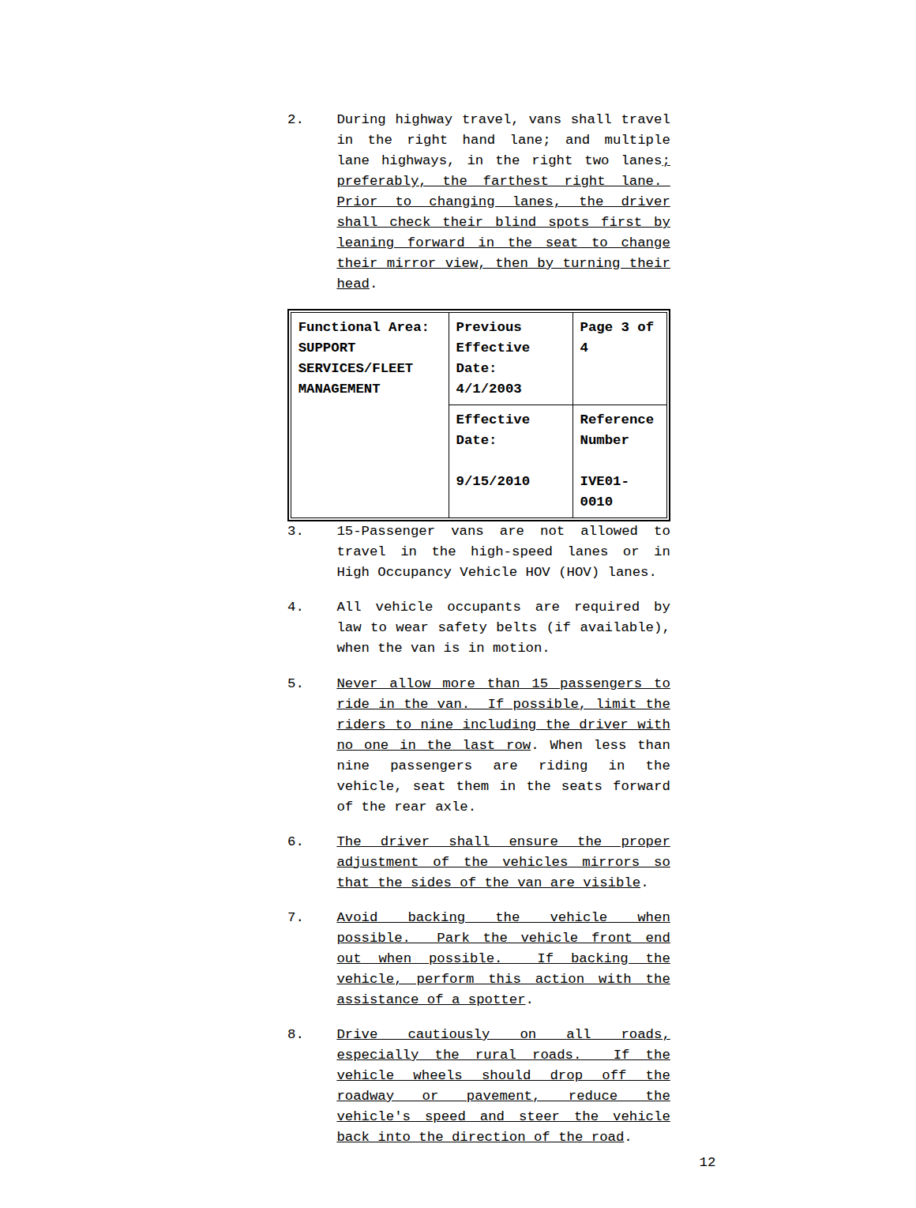2. During highway travel, vans shall travel in the right hand lane; and multiple lane highways, in the right two lanes; preferably, the farthest right lane. Prior to changing lanes, the driver shall check their blind spots first by leaning forward in the seat to change their mirror view, then by turning their head.
| Functional Area: SUPPORT SERVICES/FLEET MANAGEMENT | Previous Effective Date: 4/1/2003 | Page 3 of 4 |
| Effective Date: 9/15/2010 | Reference Number IVE01-0010 |
3. 15-Passenger vans are not allowed to travel in the high-speed lanes or in High Occupancy Vehicle HOV (HOV) lanes.
4. All vehicle occupants are required by law to wear safety belts (if available), when the van is in motion.
5. Never allow more than 15 passengers to ride in the van. If possible, limit the riders to nine including the driver with no one in the last row. When less than nine passengers are riding in the vehicle, seat them in the seats forward of the rear axle.
6. The driver shall ensure the proper adjustment of the vehicles mirrors so that the sides of the van are visible.
7. Avoid backing the vehicle when possible. Park the vehicle front end out when possible. If backing the vehicle, perform this action with the assistance of a spotter.
8. Drive cautiously on all roads, especially the rural roads. If the vehicle wheels should drop off the roadway or pavement, reduce the vehicle's speed and steer the vehicle back into the direction of the road.
12